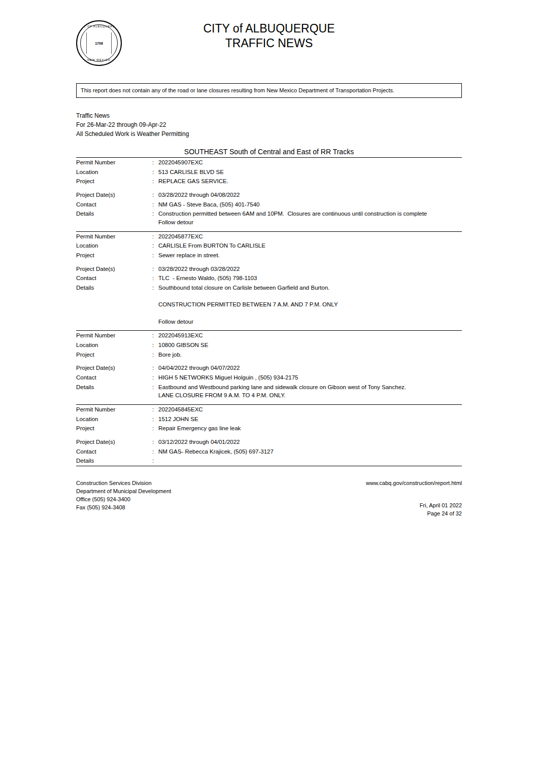CITY OF ALBUQUERQUE
1706
NEW MEXICO
CITY of ALBUQUERQUE
TRAFFIC NEWS
This report does not contain any of the road or lane closures resulting from New Mexico Department of Transportation Projects.
Traffic News
For 26-Mar-22 through 09-Apr-22
All Scheduled Work is Weather Permitting
SOUTHEAST South of Central and East of RR Tracks
| Permit Number | : | 2022045907EXC |
| Location | : | 513 CARLISLE BLVD SE |
| Project | : | REPLACE GAS SERVICE. |
| Project Date(s) | : | 03/28/2022 through 04/08/2022 |
| Contact | : | NM GAS - Steve Baca, (505) 401-7540 |
| Details | : | Construction permitted between 6AM and 10PM. Closures are continuous until construction is complete Follow detour |
| Permit Number | : | 2022045877EXC |
| Location | : | CARLISLE From BURTON To CARLISLE |
| Project | : | Sewer replace in street. |
| Project Date(s) | : | 03/28/2022 through 03/28/2022 |
| Contact | : | TLC - Ernesto Waldo, (505) 798-1103 |
| Details | : | Southbound total closure on Carlisle between Garfield and Burton. CONSTRUCTION PERMITTED BETWEEN 7 A.M. AND 7 P.M. ONLY Follow detour |
| Permit Number | : | 2022045913EXC |
| Location | : | 10800 GIBSON SE |
| Project | : | Bore job. |
| Project Date(s) | : | 04/04/2022 through 04/07/2022 |
| Contact | : | HIGH 5 NETWORKS Miguel Holguin , (505) 934-2175 |
| Details | : | Eastbound and Westbound parking lane and sidewalk closure on Gibson west of Tony Sanchez. LANE CLOSURE FROM 9 A.M. TO 4 P.M. ONLY. |
| Permit Number | : | 2022045845EXC |
| Location | : | 1512 JOHN SE |
| Project | : | Repair Emergency gas line leak |
| Project Date(s) | : | 03/12/2022 through 04/01/2022 |
| Contact | : | NM GAS- Rebecca Krajicek, (505) 697-3127 |
| Details | : | |
Construction Services Division
Department of Municipal Development
Office (505) 924-3400
Fax (505) 924-3408
www.cabq.gov/construction/report.html
Fri, April 01 2022
Page 24 of 32